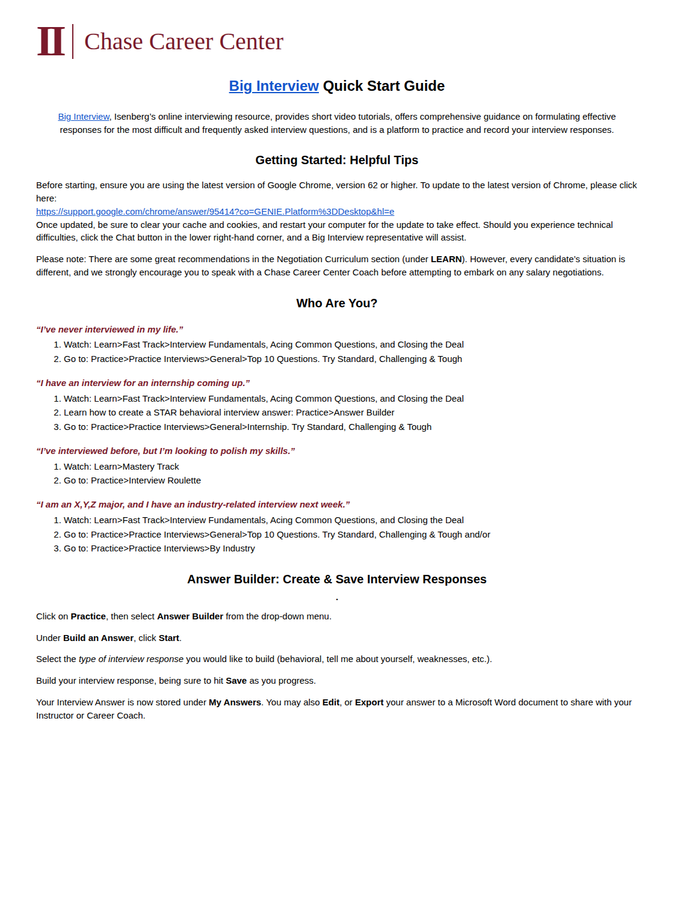II
Chase Career Center
Big Interview Quick Start Guide
Big Interview, Isenberg’s online interviewing resource, provides short video tutorials, offers comprehensive guidance on formulating effective responses for the most difficult and frequently asked interview questions, and is a platform to practice and record your interview responses.
Getting Started: Helpful Tips
Before starting, ensure you are using the latest version of Google Chrome, version 62 or higher. To update to the latest version of Chrome, please click here:
https://support.google.com/chrome/answer/95414?co=GENIE.Platform%3DDesktop&hl=e
Once updated, be sure to clear your cache and cookies, and restart your computer for the update to take effect. Should you experience technical difficulties, click the Chat button in the lower right-hand corner, and a Big Interview representative will assist.
Please note: There are some great recommendations in the Negotiation Curriculum section (under LEARN). However, every candidate’s situation is different, and we strongly encourage you to speak with a Chase Career Center Coach before attempting to embark on any salary negotiations.
Who Are You?
“I’ve never interviewed in my life.”
Watch: Learn>Fast Track>Interview Fundamentals, Acing Common Questions, and Closing the Deal
Go to: Practice>Practice Interviews>General>Top 10 Questions. Try Standard, Challenging & Tough
“I have an interview for an internship coming up.”
Watch: Learn>Fast Track>Interview Fundamentals, Acing Common Questions, and Closing the Deal
Learn how to create a STAR behavioral interview answer: Practice>Answer Builder
Go to: Practice>Practice Interviews>General>Internship. Try Standard, Challenging & Tough
“I’ve interviewed before, but I’m looking to polish my skills.”
Watch: Learn>Mastery Track
Go to: Practice>Interview Roulette
“I am an X,Y,Z major, and I have an industry-related interview next week.”
Watch: Learn>Fast Track>Interview Fundamentals, Acing Common Questions, and Closing the Deal
Go to: Practice>Practice Interviews>General>Top 10 Questions. Try Standard, Challenging & Tough and/or
Go to: Practice>Practice Interviews>By Industry
Answer Builder: Create & Save Interview Responses
.
Click on Practice, then select Answer Builder from the drop-down menu.
Under Build an Answer, click Start.
Select the type of interview response you would like to build (behavioral, tell me about yourself, weaknesses, etc.).
Build your interview response, being sure to hit Save as you progress.
Your Interview Answer is now stored under My Answers. You may also Edit, or Export your answer to a Microsoft Word document to share with your Instructor or Career Coach.